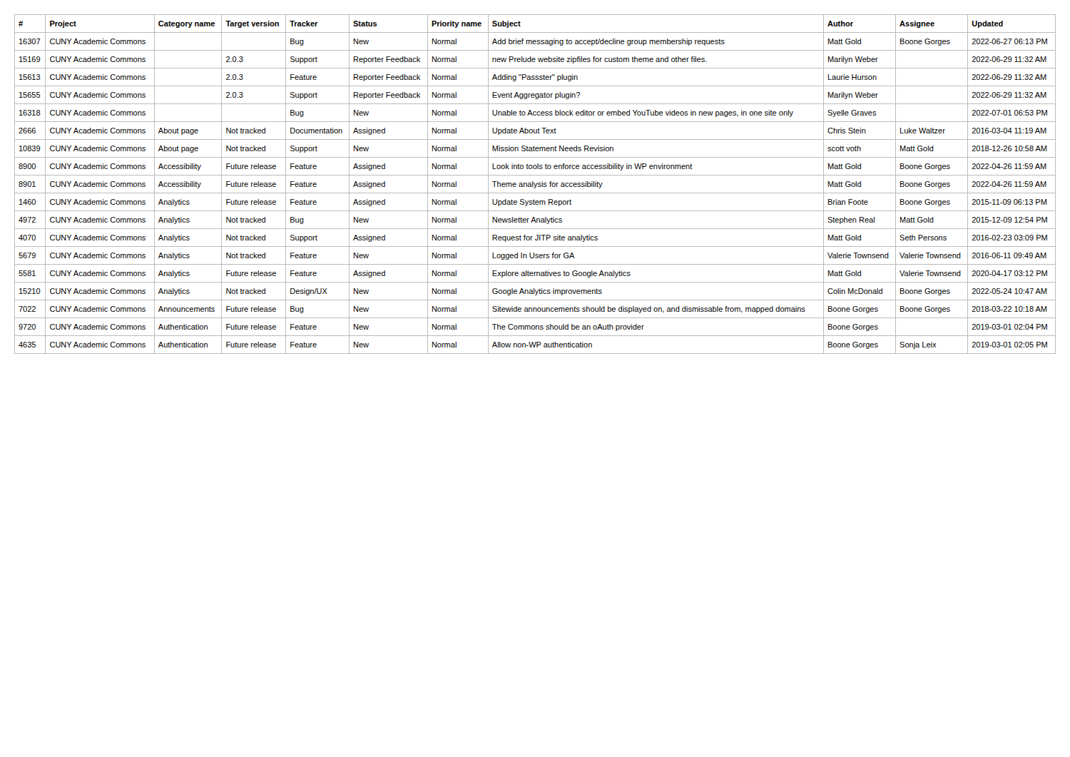Redmine issue listing
| # | Project | Category name | Target version | Tracker | Status | Priority name | Subject | Author | Assignee | Updated |
| --- | --- | --- | --- | --- | --- | --- | --- | --- | --- | --- |
| 16307 | CUNY Academic Commons | | | Bug | New | Normal | Add brief messaging to accept/decline group membership requests | Matt Gold | Boone Gorges | 2022-06-27 06:13 PM |
| 15169 | CUNY Academic Commons | | 2.0.3 | Support | Reporter Feedback | Normal | new Prelude website zipfiles for custom theme and other files. | Marilyn Weber | | 2022-06-29 11:32 AM |
| 15613 | CUNY Academic Commons | | 2.0.3 | Feature | Reporter Feedback | Normal | Adding "Passster" plugin | Laurie Hurson | | 2022-06-29 11:32 AM |
| 15655 | CUNY Academic Commons | | 2.0.3 | Support | Reporter Feedback | Normal | Event Aggregator plugin? | Marilyn Weber | | 2022-06-29 11:32 AM |
| 16318 | CUNY Academic Commons | | | Bug | New | Normal | Unable to Access block editor or embed YouTube videos in new pages, in one site only | Syelle Graves | | 2022-07-01 06:53 PM |
| 2666 | CUNY Academic Commons | About page | Not tracked | Documentation | Assigned | Normal | Update About Text | Chris Stein | Luke Waltzer | 2016-03-04 11:19 AM |
| 10839 | CUNY Academic Commons | About page | Not tracked | Support | New | Normal | Mission Statement Needs Revision | scott voth | Matt Gold | 2018-12-26 10:58 AM |
| 8900 | CUNY Academic Commons | Accessibility | Future release | Feature | Assigned | Normal | Look into tools to enforce accessibility in WP environment | Matt Gold | Boone Gorges | 2022-04-26 11:59 AM |
| 8901 | CUNY Academic Commons | Accessibility | Future release | Feature | Assigned | Normal | Theme analysis for accessibility | Matt Gold | Boone Gorges | 2022-04-26 11:59 AM |
| 1460 | CUNY Academic Commons | Analytics | Future release | Feature | Assigned | Normal | Update System Report | Brian Foote | Boone Gorges | 2015-11-09 06:13 PM |
| 4972 | CUNY Academic Commons | Analytics | Not tracked | Bug | New | Normal | Newsletter Analytics | Stephen Real | Matt Gold | 2015-12-09 12:54 PM |
| 4070 | CUNY Academic Commons | Analytics | Not tracked | Support | Assigned | Normal | Request for JITP site analytics | Matt Gold | Seth Persons | 2016-02-23 03:09 PM |
| 5679 | CUNY Academic Commons | Analytics | Not tracked | Feature | New | Normal | Logged In Users for GA | Valerie Townsend | Valerie Townsend | 2016-06-11 09:49 AM |
| 5581 | CUNY Academic Commons | Analytics | Future release | Feature | Assigned | Normal | Explore alternatives to Google Analytics | Matt Gold | Valerie Townsend | 2020-04-17 03:12 PM |
| 15210 | CUNY Academic Commons | Analytics | Not tracked | Design/UX | New | Normal | Google Analytics improvements | Colin McDonald | Boone Gorges | 2022-05-24 10:47 AM |
| 7022 | CUNY Academic Commons | Announcements | Future release | Bug | New | Normal | Sitewide announcements should be displayed on, and dismissable from, mapped domains | Boone Gorges | Boone Gorges | 2018-03-22 10:18 AM |
| 9720 | CUNY Academic Commons | Authentication | Future release | Feature | New | Normal | The Commons should be an oAuth provider | Boone Gorges | | 2019-03-01 02:04 PM |
| 4635 | CUNY Academic Commons | Authentication | Future release | Feature | New | Normal | Allow non-WP authentication | Boone Gorges | Sonja Leix | 2019-03-01 02:05 PM |